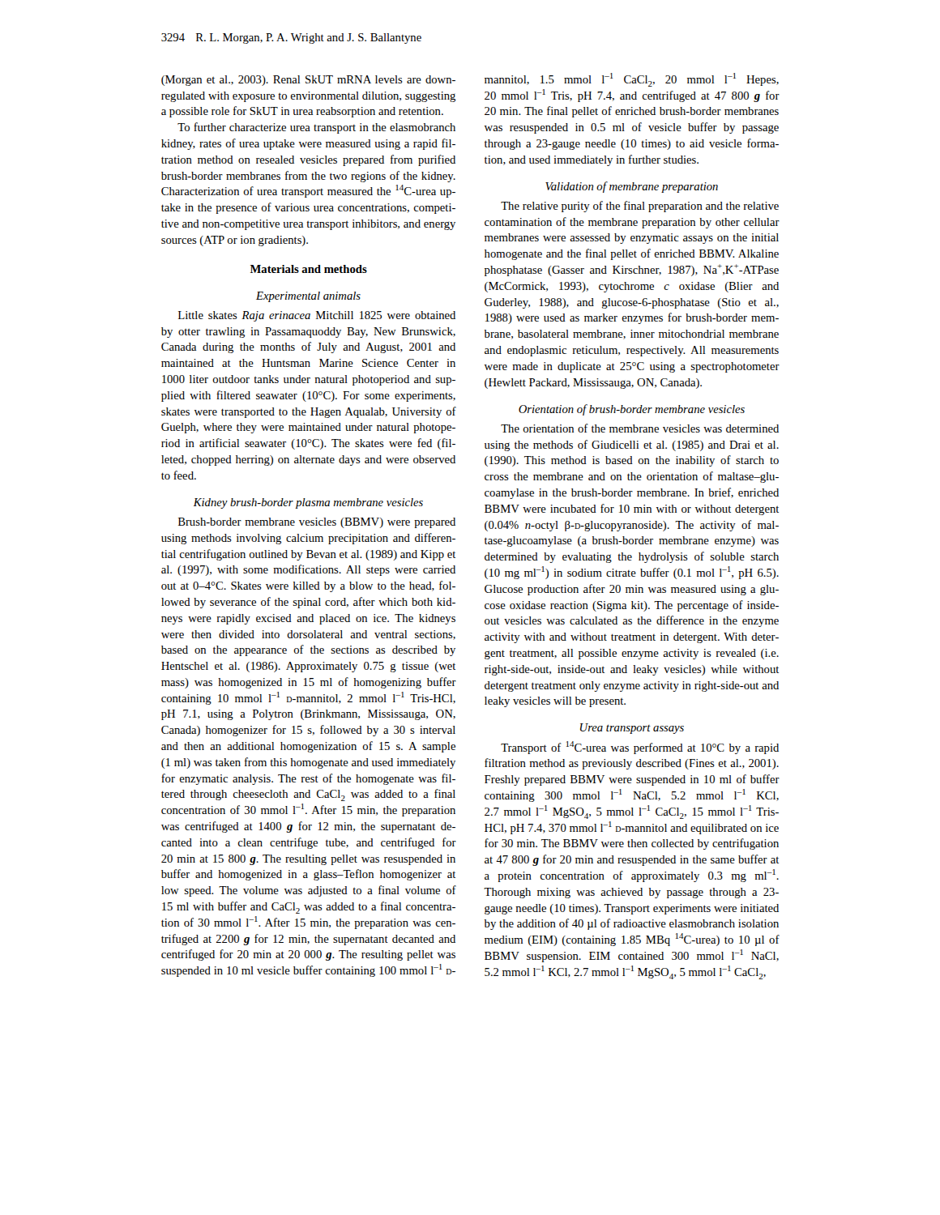3294 R. L. Morgan, P. A. Wright and J. S. Ballantyne
(Morgan et al., 2003). Renal SkUT mRNA levels are downregulated with exposure to environmental dilution, suggesting a possible role for SkUT in urea reabsorption and retention.
To further characterize urea transport in the elasmobranch kidney, rates of urea uptake were measured using a rapid filtration method on resealed vesicles prepared from purified brush-border membranes from the two regions of the kidney. Characterization of urea transport measured the 14C-urea uptake in the presence of various urea concentrations, competitive and non-competitive urea transport inhibitors, and energy sources (ATP or ion gradients).
Materials and methods
Experimental animals
Little skates Raja erinacea Mitchill 1825 were obtained by otter trawling in Passamaquoddy Bay, New Brunswick, Canada during the months of July and August, 2001 and maintained at the Huntsman Marine Science Center in 1000 liter outdoor tanks under natural photoperiod and supplied with filtered seawater (10°C). For some experiments, skates were transported to the Hagen Aqualab, University of Guelph, where they were maintained under natural photoperiod in artificial seawater (10°C). The skates were fed (filleted, chopped herring) on alternate days and were observed to feed.
Kidney brush-border plasma membrane vesicles
Brush-border membrane vesicles (BBMV) were prepared using methods involving calcium precipitation and differential centrifugation outlined by Bevan et al. (1989) and Kipp et al. (1997), with some modifications. All steps were carried out at 0–4°C. Skates were killed by a blow to the head, followed by severance of the spinal cord, after which both kidneys were rapidly excised and placed on ice. The kidneys were then divided into dorsolateral and ventral sections, based on the appearance of the sections as described by Hentschel et al. (1986). Approximately 0.75 g tissue (wet mass) was homogenized in 15 ml of homogenizing buffer containing 10 mmol l–1 d-mannitol, 2 mmol l–1 Tris-HCl, pH 7.1, using a Polytron (Brinkmann, Mississauga, ON, Canada) homogenizer for 15 s, followed by a 30 s interval and then an additional homogenization of 15 s. A sample (1 ml) was taken from this homogenate and used immediately for enzymatic analysis. The rest of the homogenate was filtered through cheesecloth and CaCl2 was added to a final concentration of 30 mmol l–1. After 15 min, the preparation was centrifuged at 1400 g for 12 min, the supernatant decanted into a clean centrifuge tube, and centrifuged for 20 min at 15 800 g. The resulting pellet was resuspended in buffer and homogenized in a glass–Teflon homogenizer at low speed. The volume was adjusted to a final volume of 15 ml with buffer and CaCl2 was added to a final concentration of 30 mmol l–1. After 15 min, the preparation was centrifuged at 2200 g for 12 min, the supernatant decanted and centrifuged for 20 min at 20 000 g. The resulting pellet was suspended in 10 ml vesicle buffer containing 100 mmol l–1 d-mannitol, 1.5 mmol l–1 CaCl2, 20 mmol l–1 Hepes, 20 mmol l–1 Tris, pH 7.4, and centrifuged at 47 800 g for 20 min. The final pellet of enriched brush-border membranes was resuspended in 0.5 ml of vesicle buffer by passage through a 23-gauge needle (10 times) to aid vesicle formation, and used immediately in further studies.
Validation of membrane preparation
The relative purity of the final preparation and the relative contamination of the membrane preparation by other cellular membranes were assessed by enzymatic assays on the initial homogenate and the final pellet of enriched BBMV. Alkaline phosphatase (Gasser and Kirschner, 1987), Na+,K+-ATPase (McCormick, 1993), cytochrome c oxidase (Blier and Guderley, 1988), and glucose-6-phosphatase (Stio et al., 1988) were used as marker enzymes for brush-border membrane, basolateral membrane, inner mitochondrial membrane and endoplasmic reticulum, respectively. All measurements were made in duplicate at 25°C using a spectrophotometer (Hewlett Packard, Mississauga, ON, Canada).
Orientation of brush-border membrane vesicles
The orientation of the membrane vesicles was determined using the methods of Giudicelli et al. (1985) and Drai et al. (1990). This method is based on the inability of starch to cross the membrane and on the orientation of maltase–glucoamylase in the brush-border membrane. In brief, enriched BBMV were incubated for 10 min with or without detergent (0.04% n-octyl β-d-glucopyranoside). The activity of maltase-glucoamylase (a brush-border membrane enzyme) was determined by evaluating the hydrolysis of soluble starch (10 mg ml–1) in sodium citrate buffer (0.1 mol l–1, pH 6.5). Glucose production after 20 min was measured using a glucose oxidase reaction (Sigma kit). The percentage of inside-out vesicles was calculated as the difference in the enzyme activity with and without treatment in detergent. With detergent treatment, all possible enzyme activity is revealed (i.e. right-side-out, inside-out and leaky vesicles) while without detergent treatment only enzyme activity in right-side-out and leaky vesicles will be present.
Urea transport assays
Transport of 14C-urea was performed at 10°C by a rapid filtration method as previously described (Fines et al., 2001). Freshly prepared BBMV were suspended in 10 ml of buffer containing 300 mmol l–1 NaCl, 5.2 mmol l–1 KCl, 2.7 mmol l–1 MgSO4, 5 mmol l–1 CaCl2, 15 mmol l–1 Tris-HCl, pH 7.4, 370 mmol l–1 d-mannitol and equilibrated on ice for 30 min. The BBMV were then collected by centrifugation at 47 800 g for 20 min and resuspended in the same buffer at a protein concentration of approximately 0.3 mg ml–1. Thorough mixing was achieved by passage through a 23-gauge needle (10 times). Transport experiments were initiated by the addition of 40 µl of radioactive elasmobranch isolation medium (EIM) (containing 1.85 MBq 14C-urea) to 10 µl of BBMV suspension. EIM contained 300 mmol l–1 NaCl, 5.2 mmol l–1 KCl, 2.7 mmol l–1 MgSO4, 5 mmol l–1 CaCl2,